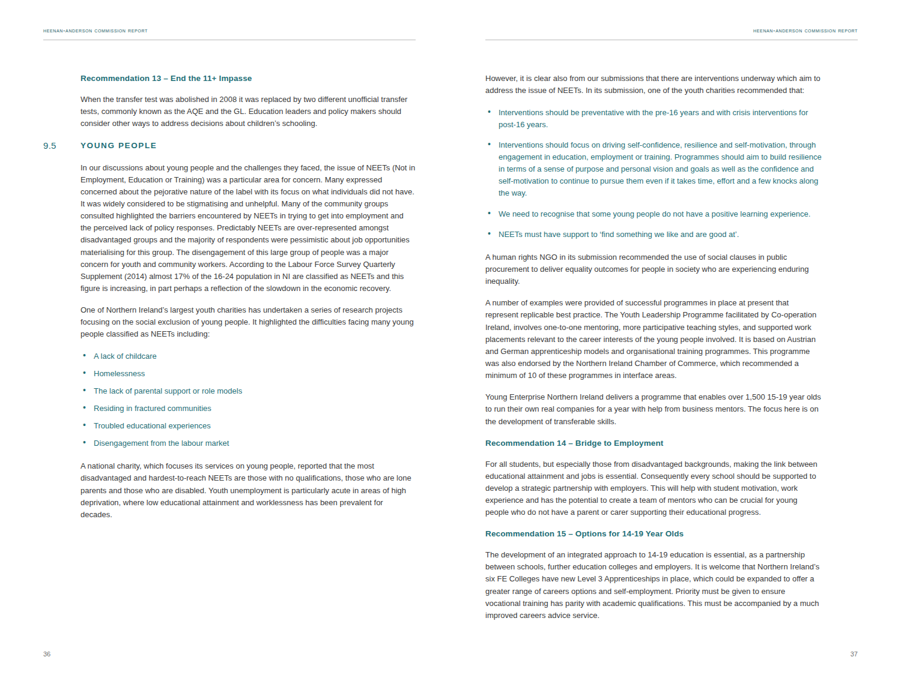Heenan-Anderson Commission Report
Recommendation 13 – End the 11+ Impasse
When the transfer test was abolished in 2008 it was replaced by two different unofficial transfer tests, commonly known as the AQE and the GL. Education leaders and policy makers should consider other ways to address decisions about children’s schooling.
9.5
Young People
In our discussions about young people and the challenges they faced, the issue of NEETs (Not in Employment, Education or Training) was a particular area for concern. Many expressed concerned about the pejorative nature of the label with its focus on what individuals did not have. It was widely considered to be stigmatising and unhelpful. Many of the community groups consulted highlighted the barriers encountered by NEETs in trying to get into employment and the perceived lack of policy responses. Predictably NEETs are over-represented amongst disadvantaged groups and the majority of respondents were pessimistic about job opportunities materialising for this group. The disengagement of this large group of people was a major concern for youth and community workers. According to the Labour Force Survey Quarterly Supplement (2014) almost 17% of the 16-24 population in NI are classified as NEETs and this figure is increasing, in part perhaps a reflection of the slowdown in the economic recovery.
One of Northern Ireland’s largest youth charities has undertaken a series of research projects focusing on the social exclusion of young people. It highlighted the difficulties facing many young people classified as NEETs including:
A lack of childcare
Homelessness
The lack of parental support or role models
Residing in fractured communities
Troubled educational experiences
Disengagement from the labour market
A national charity, which focuses its services on young people, reported that the most disadvantaged and hardest-to-reach NEETs are those with no qualifications, those who are lone parents and those who are disabled. Youth unemployment is particularly acute in areas of high deprivation, where low educational attainment and worklessness has been prevalent for decades.
36
Heenan-Anderson Commission Report
However, it is clear also from our submissions that there are interventions underway which aim to address the issue of NEETs. In its submission, one of the youth charities recommended that:
Interventions should be preventative with the pre-16 years and with crisis interventions for post-16 years.
Interventions should focus on driving self-confidence, resilience and self-motivation, through engagement in education, employment or training. Programmes should aim to build resilience in terms of a sense of purpose and personal vision and goals as well as the confidence and self-motivation to continue to pursue them even if it takes time, effort and a few knocks along the way.
We need to recognise that some young people do not have a positive learning experience.
NEETs must have support to ‘find something we like and are good at’.
A human rights NGO in its submission recommended the use of social clauses in public procurement to deliver equality outcomes for people in society who are experiencing enduring inequality.
A number of examples were provided of successful programmes in place at present that represent replicable best practice. The Youth Leadership Programme facilitated by Co-operation Ireland, involves one-to-one mentoring, more participative teaching styles, and supported work placements relevant to the career interests of the young people involved. It is based on Austrian and German apprenticeship models and organisational training programmes. This programme was also endorsed by the Northern Ireland Chamber of Commerce, which recommended a minimum of 10 of these programmes in interface areas.
Young Enterprise Northern Ireland delivers a programme that enables over 1,500 15-19 year olds to run their own real companies for a year with help from business mentors. The focus here is on the development of transferable skills.
Recommendation 14 – Bridge to Employment
For all students, but especially those from disadvantaged backgrounds, making the link between educational attainment and jobs is essential. Consequently every school should be supported to develop a strategic partnership with employers. This will help with student motivation, work experience and has the potential to create a team of mentors who can be crucial for young people who do not have a parent or carer supporting their educational progress.
Recommendation 15 – Options for 14-19 Year Olds
The development of an integrated approach to 14-19 education is essential, as a partnership between schools, further education colleges and employers. It is welcome that Northern Ireland’s six FE Colleges have new Level 3 Apprenticeships in place, which could be expanded to offer a greater range of careers options and self-employment. Priority must be given to ensure vocational training has parity with academic qualifications. This must be accompanied by a much improved careers advice service.
37